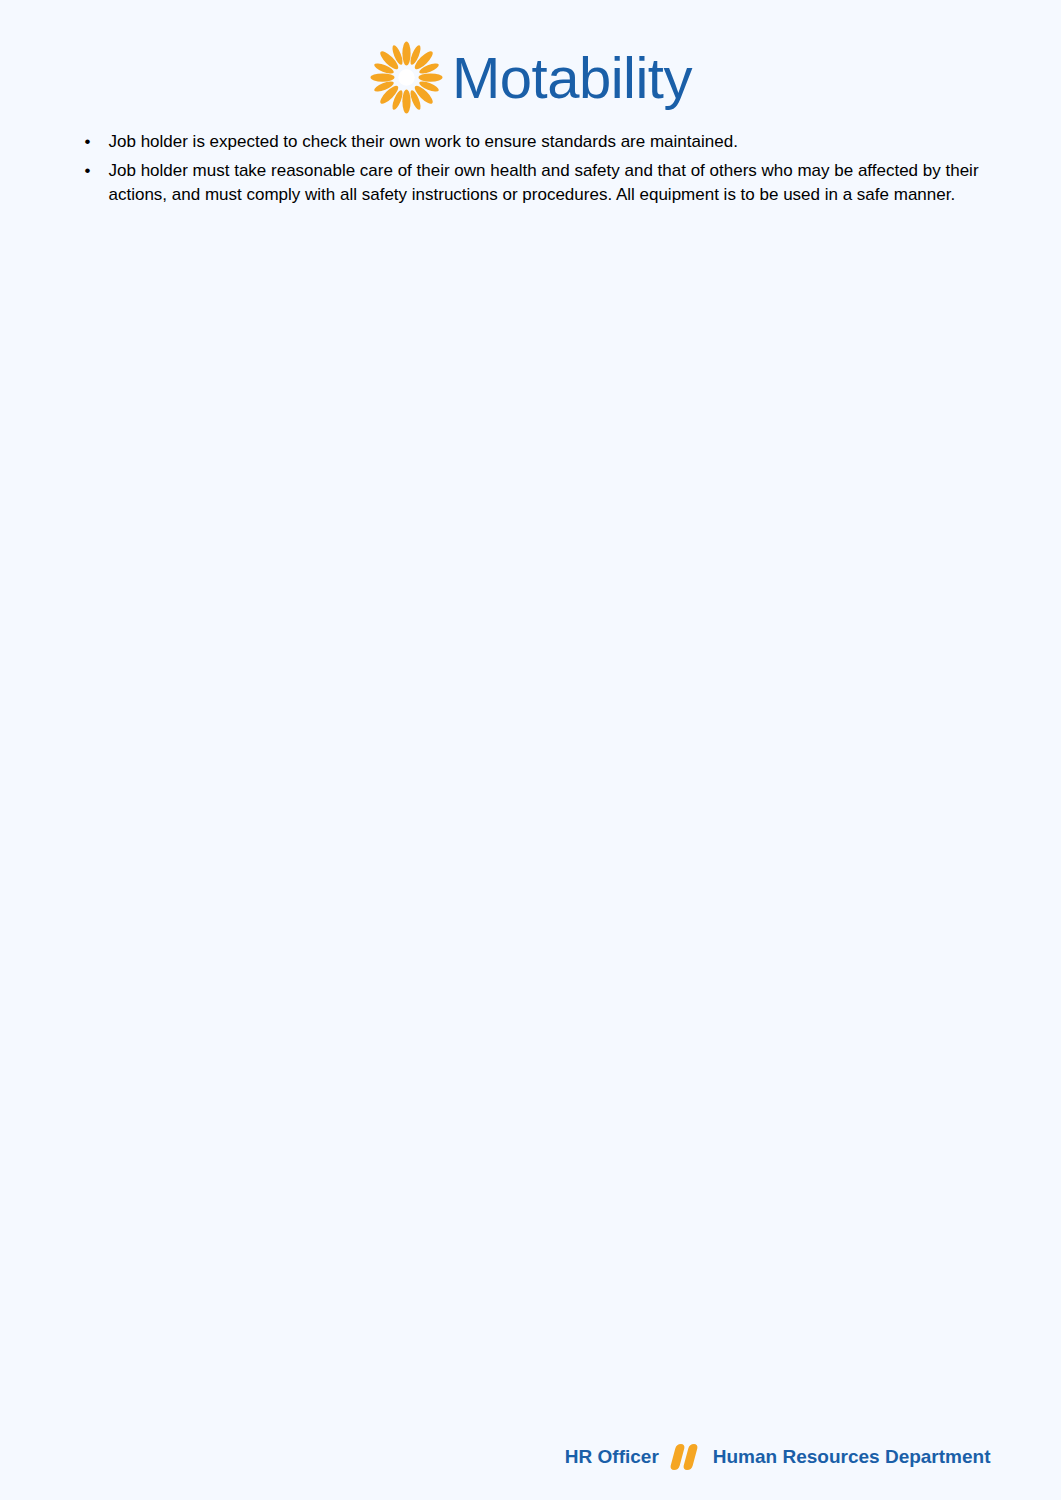Motability
Job holder is expected to check their own work to ensure standards are maintained.
Job holder must take reasonable care of their own health and safety and that of others who may be affected by their actions, and must comply with all safety instructions or procedures. All equipment is to be used in a safe manner.
HR Officer Human Resources Department